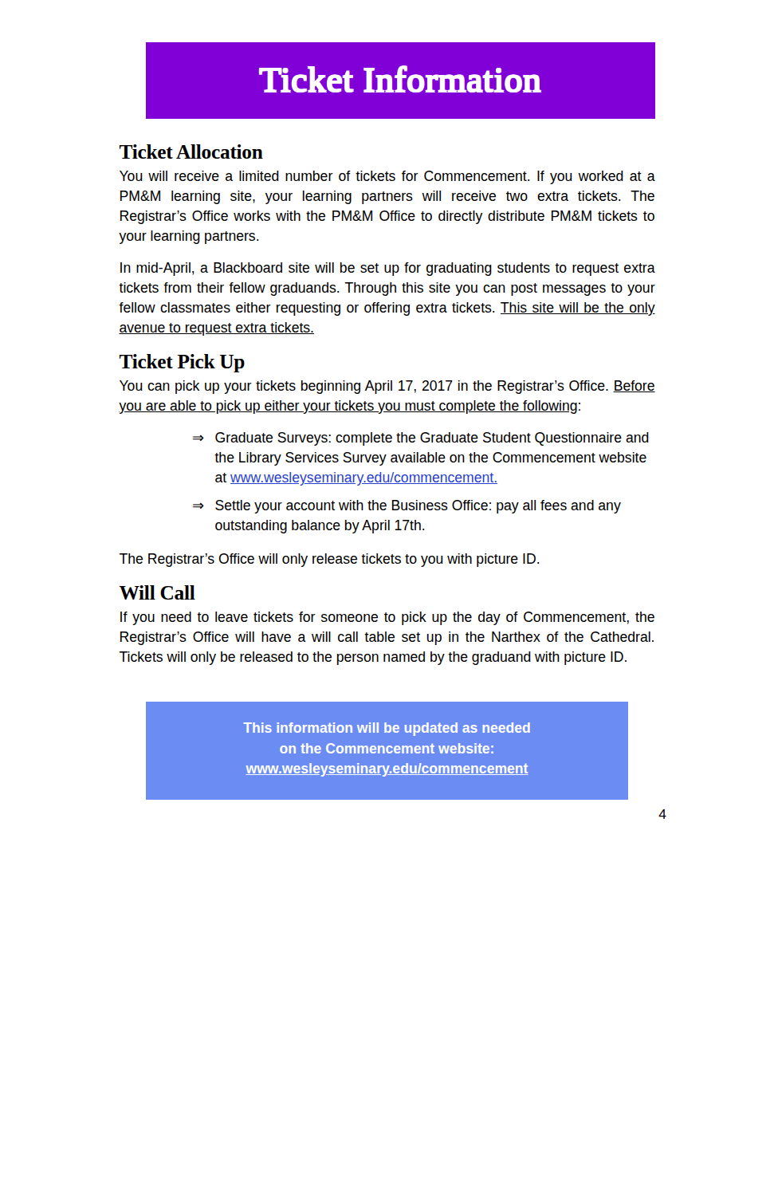Ticket Information
Ticket Allocation
You will receive a limited number of tickets for Commencement. If you worked at a PM&M learning site, your learning partners will receive two extra tickets. The Registrar’s Office works with the PM&M Office to directly distribute PM&M tickets to your learning partners.
In mid-April, a Blackboard site will be set up for graduating students to request extra tickets from their fellow graduands. Through this site you can post messages to your fellow classmates either requesting or offering extra tickets. This site will be the only avenue to request extra tickets.
Ticket Pick Up
You can pick up your tickets beginning April 17, 2017 in the Registrar’s Office. Before you are able to pick up either your tickets you must complete the following:
Graduate Surveys: complete the Graduate Student Questionnaire and the Library Services Survey available on the Commencement website at www.wesleyseminary.edu/commencement.
Settle your account with the Business Office: pay all fees and any outstanding balance by April 17th.
The Registrar’s Office will only release tickets to you with picture ID.
Will Call
If you need to leave tickets for someone to pick up the day of Commencement, the Registrar’s Office will have a will call table set up in the Narthex of the Cathedral. Tickets will only be released to the person named by the graduand with picture ID.
This information will be updated as needed
on the Commencement website:
www.wesleyseminary.edu/commencement
4